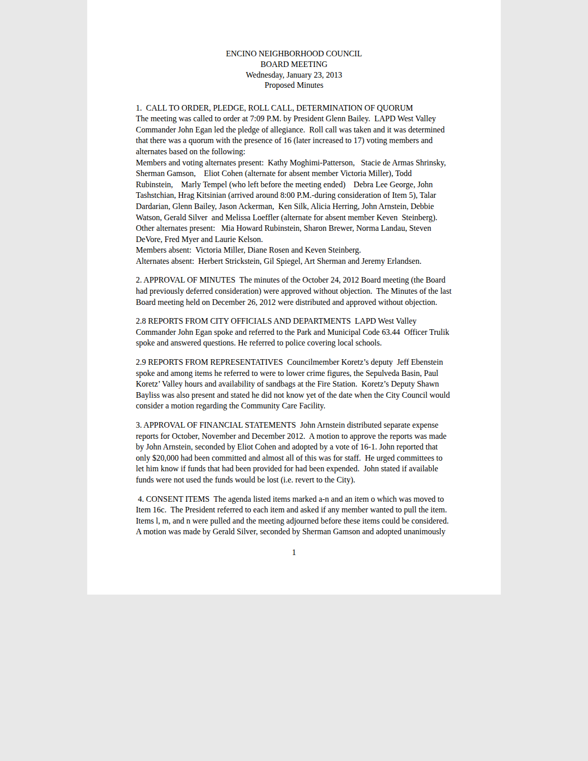ENCINO NEIGHBORHOOD COUNCIL
BOARD MEETING
Wednesday, January 23, 2013
Proposed Minutes
1. CALL TO ORDER, PLEDGE, ROLL CALL, DETERMINATION OF QUORUM
The meeting was called to order at 7:09 P.M. by President Glenn Bailey. LAPD West Valley Commander John Egan led the pledge of allegiance. Roll call was taken and it was determined that there was a quorum with the presence of 16 (later increased to 17) voting members and alternates based on the following:
Members and voting alternates present: Kathy Moghimi-Patterson, Stacie de Armas Shrinsky, Sherman Gamson, Eliot Cohen (alternate for absent member Victoria Miller), Todd Rubinstein, Marly Tempel (who left before the meeting ended) Debra Lee George, John Tashstchian, Hrag Kitsinian (arrived around 8:00 P.M.-during consideration of Item 5), Talar Dardarian, Glenn Bailey, Jason Ackerman, Ken Silk, Alicia Herring, John Arnstein, Debbie Watson, Gerald Silver and Melissa Loeffler (alternate for absent member Keven Steinberg).
Other alternates present: Mia Howard Rubinstein, Sharon Brewer, Norma Landau, Steven DeVore, Fred Myer and Laurie Kelson.
Members absent: Victoria Miller, Diane Rosen and Keven Steinberg.
Alternates absent: Herbert Strickstein, Gil Spiegel, Art Sherman and Jeremy Erlandsen.
2. APPROVAL OF MINUTES The minutes of the October 24, 2012 Board meeting (the Board had previously deferred consideration) were approved without objection. The Minutes of the last Board meeting held on December 26, 2012 were distributed and approved without objection.
2.8 REPORTS FROM CITY OFFICIALS AND DEPARTMENTS LAPD West Valley Commander John Egan spoke and referred to the Park and Municipal Code 63.44 Officer Trulik spoke and answered questions. He referred to police covering local schools.
2.9 REPORTS FROM REPRESENTATIVES Councilmember Koretz’s deputy Jeff Ebenstein spoke and among items he referred to were to lower crime figures, the Sepulveda Basin, Paul Koretz’ Valley hours and availability of sandbags at the Fire Station. Koretz’s Deputy Shawn Bayliss was also present and stated he did not know yet of the date when the City Council would consider a motion regarding the Community Care Facility.
3. APPROVAL OF FINANCIAL STATEMENTS John Arnstein distributed separate expense reports for October, November and December 2012. A motion to approve the reports was made by John Arnstein, seconded by Eliot Cohen and adopted by a vote of 16-1. John reported that only $20,000 had been committed and almost all of this was for staff. He urged committees to let him know if funds that had been provided for had been expended. John stated if available funds were not used the funds would be lost (i.e. revert to the City).
4. CONSENT ITEMS The agenda listed items marked a-n and an item o which was moved to Item 16c. The President referred to each item and asked if any member wanted to pull the item. Items l, m, and n were pulled and the meeting adjourned before these items could be considered. A motion was made by Gerald Silver, seconded by Sherman Gamson and adopted unanimously
1